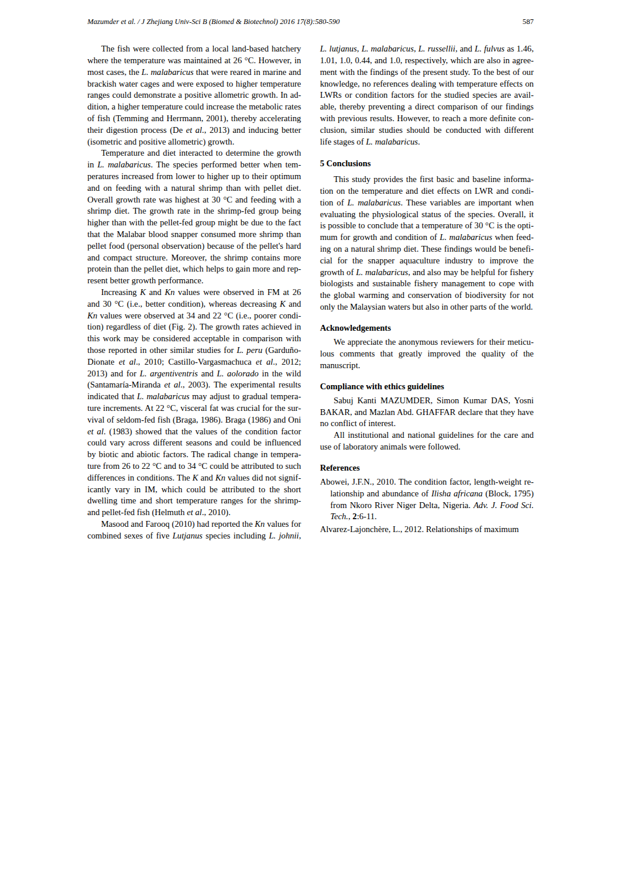Mazumder et al. / J Zhejiang Univ-Sci B (Biomed & Biotechnol) 2016 17(8):580-590 587
The fish were collected from a local land-based hatchery where the temperature was maintained at 26 °C. However, in most cases, the L. malabaricus that were reared in marine and brackish water cages and were exposed to higher temperature ranges could demonstrate a positive allometric growth. In addition, a higher temperature could increase the metabolic rates of fish (Temming and Herrmann, 2001), thereby accelerating their digestion process (De et al., 2013) and inducing better (isometric and positive allometric) growth.
Temperature and diet interacted to determine the growth in L. malabaricus. The species performed better when temperatures increased from lower to higher up to their optimum and on feeding with a natural shrimp than with pellet diet. Overall growth rate was highest at 30 °C and feeding with a shrimp diet. The growth rate in the shrimp-fed group being higher than with the pellet-fed group might be due to the fact that the Malabar blood snapper consumed more shrimp than pellet food (personal observation) because of the pellet's hard and compact structure. Moreover, the shrimp contains more protein than the pellet diet, which helps to gain more and represent better growth performance.
Increasing K and Kn values were observed in FM at 26 and 30 °C (i.e., better condition), whereas decreasing K and Kn values were observed at 34 and 22 °C (i.e., poorer condition) regardless of diet (Fig. 2). The growth rates achieved in this work may be considered acceptable in comparison with those reported in other similar studies for L. peru (Garduño-Dionate et al., 2010; Castillo-Vargasmachuca et al., 2012; 2013) and for L. argentiventris and L. aolorado in the wild (Santamaría-Miranda et al., 2003). The experimental results indicated that L. malabaricus may adjust to gradual temperature increments. At 22 °C, visceral fat was crucial for the survival of seldom-fed fish (Braga, 1986). Braga (1986) and Oni et al. (1983) showed that the values of the condition factor could vary across different seasons and could be influenced by biotic and abiotic factors. The radical change in temperature from 26 to 22 °C and to 34 °C could be attributed to such differences in conditions. The K and Kn values did not significantly vary in IM, which could be attributed to the short dwelling time and short temperature ranges for the shrimp- and pellet-fed fish (Helmuth et al., 2010).
Masood and Farooq (2010) had reported the Kn values for combined sexes of five Lutjanus species including L. johnii, L. lutjanus, L. malabaricus, L. russellii, and L. fulvus as 1.46, 1.01, 1.0, 0.44, and 1.0, respectively, which are also in agreement with the findings of the present study. To the best of our knowledge, no references dealing with temperature effects on LWRs or condition factors for the studied species are available, thereby preventing a direct comparison of our findings with previous results. However, to reach a more definite conclusion, similar studies should be conducted with different life stages of L. malabaricus.
5 Conclusions
This study provides the first basic and baseline information on the temperature and diet effects on LWR and condition of L. malabaricus. These variables are important when evaluating the physiological status of the species. Overall, it is possible to conclude that a temperature of 30 °C is the optimum for growth and condition of L. malabaricus when feeding on a natural shrimp diet. These findings would be beneficial for the snapper aquaculture industry to improve the growth of L. malabaricus, and also may be helpful for fishery biologists and sustainable fishery management to cope with the global warming and conservation of biodiversity for not only the Malaysian waters but also in other parts of the world.
Acknowledgements
We appreciate the anonymous reviewers for their meticulous comments that greatly improved the quality of the manuscript.
Compliance with ethics guidelines
Sabuj Kanti MAZUMDER, Simon Kumar DAS, Yosni BAKAR, and Mazlan Abd. GHAFFAR declare that they have no conflict of interest.
All institutional and national guidelines for the care and use of laboratory animals were followed.
References
Abowei, J.F.N., 2010. The condition factor, length-weight relationship and abundance of Ilisha africana (Block, 1795) from Nkoro River Niger Delta, Nigeria. Adv. J. Food Sci. Tech., 2:6-11.
Alvarez-Lajonchère, L., 2012. Relationships of maximum